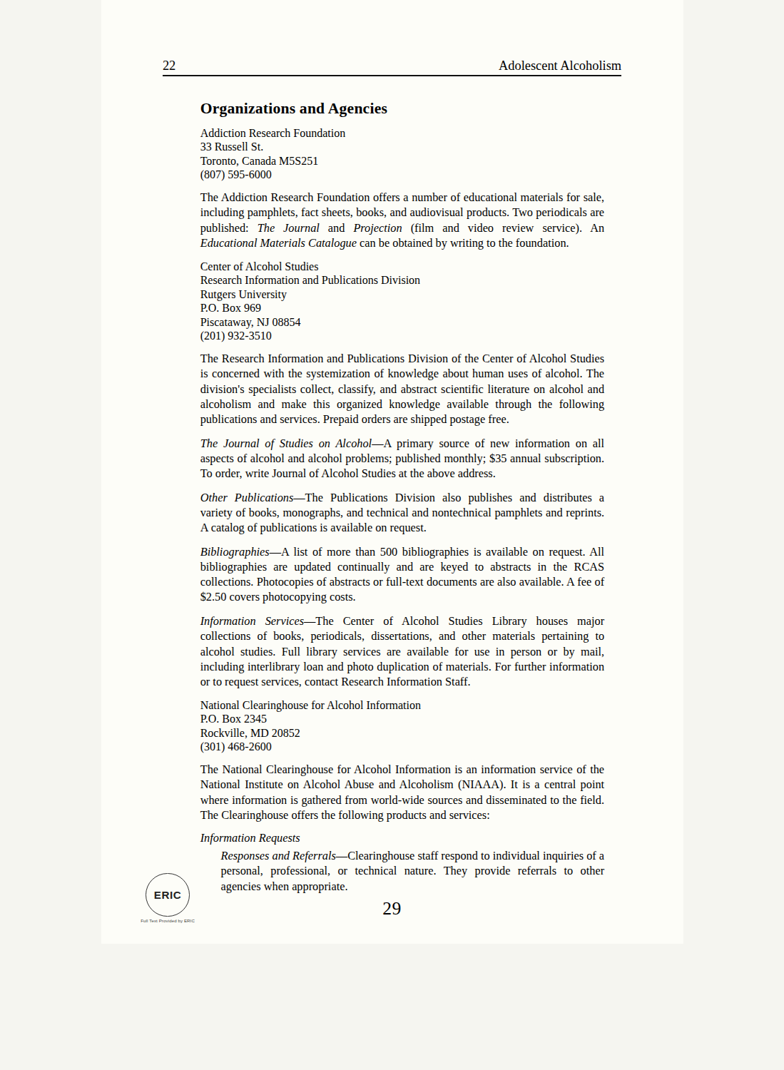22 Adolescent Alcoholism
Organizations and Agencies
Addiction Research Foundation
33 Russell St.
Toronto, Canada M5S251
(807) 595-6000
The Addiction Research Foundation offers a number of educational materials for sale, including pamphlets, fact sheets, books, and audiovisual products. Two periodicals are published: The Journal and Projection (film and video review service). An Educational Materials Catalogue can be obtained by writing to the foundation.
Center of Alcohol Studies
Research Information and Publications Division
Rutgers University
P.O. Box 969
Piscataway, NJ 08854
(201) 932-3510
The Research Information and Publications Division of the Center of Alcohol Studies is concerned with the systemization of knowledge about human uses of alcohol. The division's specialists collect, classify, and abstract scientific literature on alcohol and alcoholism and make this organized knowledge available through the following publications and services. Prepaid orders are shipped postage free.
The Journal of Studies on Alcohol—A primary source of new information on all aspects of alcohol and alcohol problems; published monthly; $35 annual subscription. To order, write Journal of Alcohol Studies at the above address.
Other Publications—The Publications Division also publishes and distributes a variety of books, monographs, and technical and nontechnical pamphlets and reprints. A catalog of publications is available on request.
Bibliographies—A list of more than 500 bibliographies is available on request. All bibliographies are updated continually and are keyed to abstracts in the RCAS collections. Photocopies of abstracts or full-text documents are also available. A fee of $2.50 covers photocopying costs.
Information Services—The Center of Alcohol Studies Library houses major collections of books, periodicals, dissertations, and other materials pertaining to alcohol studies. Full library services are available for use in person or by mail, including interlibrary loan and photo duplication of materials. For further information or to request services, contact Research Information Staff.
National Clearinghouse for Alcohol Information
P.O. Box 2345
Rockville, MD 20852
(301) 468-2600
The National Clearinghouse for Alcohol Information is an information service of the National Institute on Alcohol Abuse and Alcoholism (NIAAA). It is a central point where information is gathered from world-wide sources and disseminated to the field. The Clearinghouse offers the following products and services:
Information Requests
Responses and Referrals—Clearinghouse staff respond to individual inquiries of a personal, professional, or technical nature. They provide referrals to other agencies when appropriate.
29
ERIC
Full Text Provided by ERIC